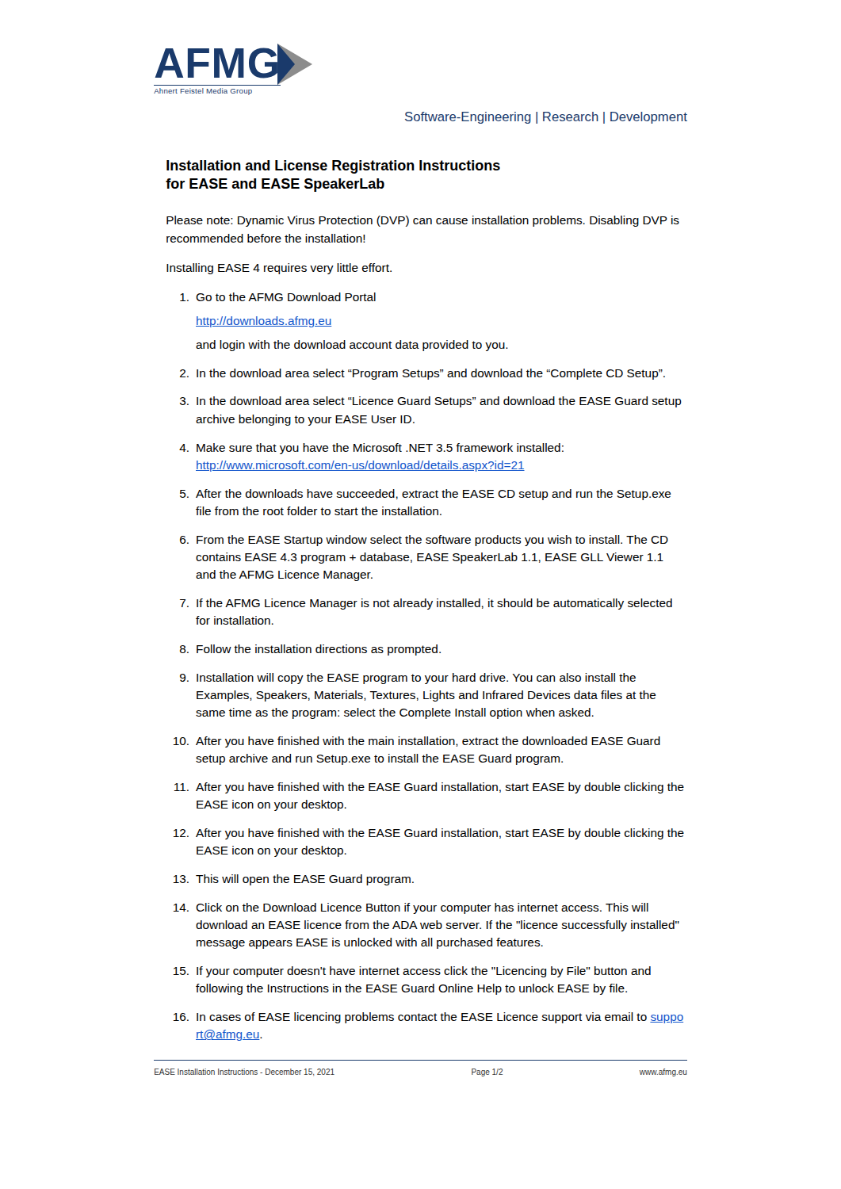AFMG Ahnert Feistel Media Group
Software-Engineering | Research | Development
Installation and License Registration Instructions
for EASE and EASE SpeakerLab
Please note: Dynamic Virus Protection (DVP) can cause installation problems. Disabling DVP is recommended before the installation!
Installing EASE 4 requires very little effort.
Go to the AFMG Download Portal
http://downloads.afmg.eu
and login with the download account data provided to you.
In the download area select “Program Setups” and download the “Complete CD Setup”.
In the download area select “Licence Guard Setups” and download the EASE Guard setup archive belonging to your EASE User ID.
Make sure that you have the Microsoft .NET 3.5 framework installed:
http://www.microsoft.com/en-us/download/details.aspx?id=21
After the downloads have succeeded, extract the EASE CD setup and run the Setup.exe file from the root folder to start the installation.
From the EASE Startup window select the software products you wish to install. The CD contains EASE 4.3 program + database, EASE SpeakerLab 1.1, EASE GLL Viewer 1.1 and the AFMG Licence Manager.
If the AFMG Licence Manager is not already installed, it should be automatically selected for installation.
Follow the installation directions as prompted.
Installation will copy the EASE program to your hard drive. You can also install the Examples, Speakers, Materials, Textures, Lights and Infrared Devices data files at the same time as the program: select the Complete Install option when asked.
After you have finished with the main installation, extract the downloaded EASE Guard setup archive and run Setup.exe to install the EASE Guard program.
After you have finished with the EASE Guard installation, start EASE by double clicking the EASE icon on your desktop.
After you have finished with the EASE Guard installation, start EASE by double clicking the EASE icon on your desktop.
This will open the EASE Guard program.
Click on the Download Licence Button if your computer has internet access. This will download an EASE licence from the ADA web server. If the "licence successfully installed" message appears EASE is unlocked with all purchased features.
If your computer doesn't have internet access click the "Licencing by File" button and following the Instructions in the EASE Guard Online Help to unlock EASE by file.
In cases of EASE licencing problems contact the EASE Licence support via email to support@afmg.eu.
EASE Installation Instructions - December 15, 2021 Page 1/2 www.afmg.eu